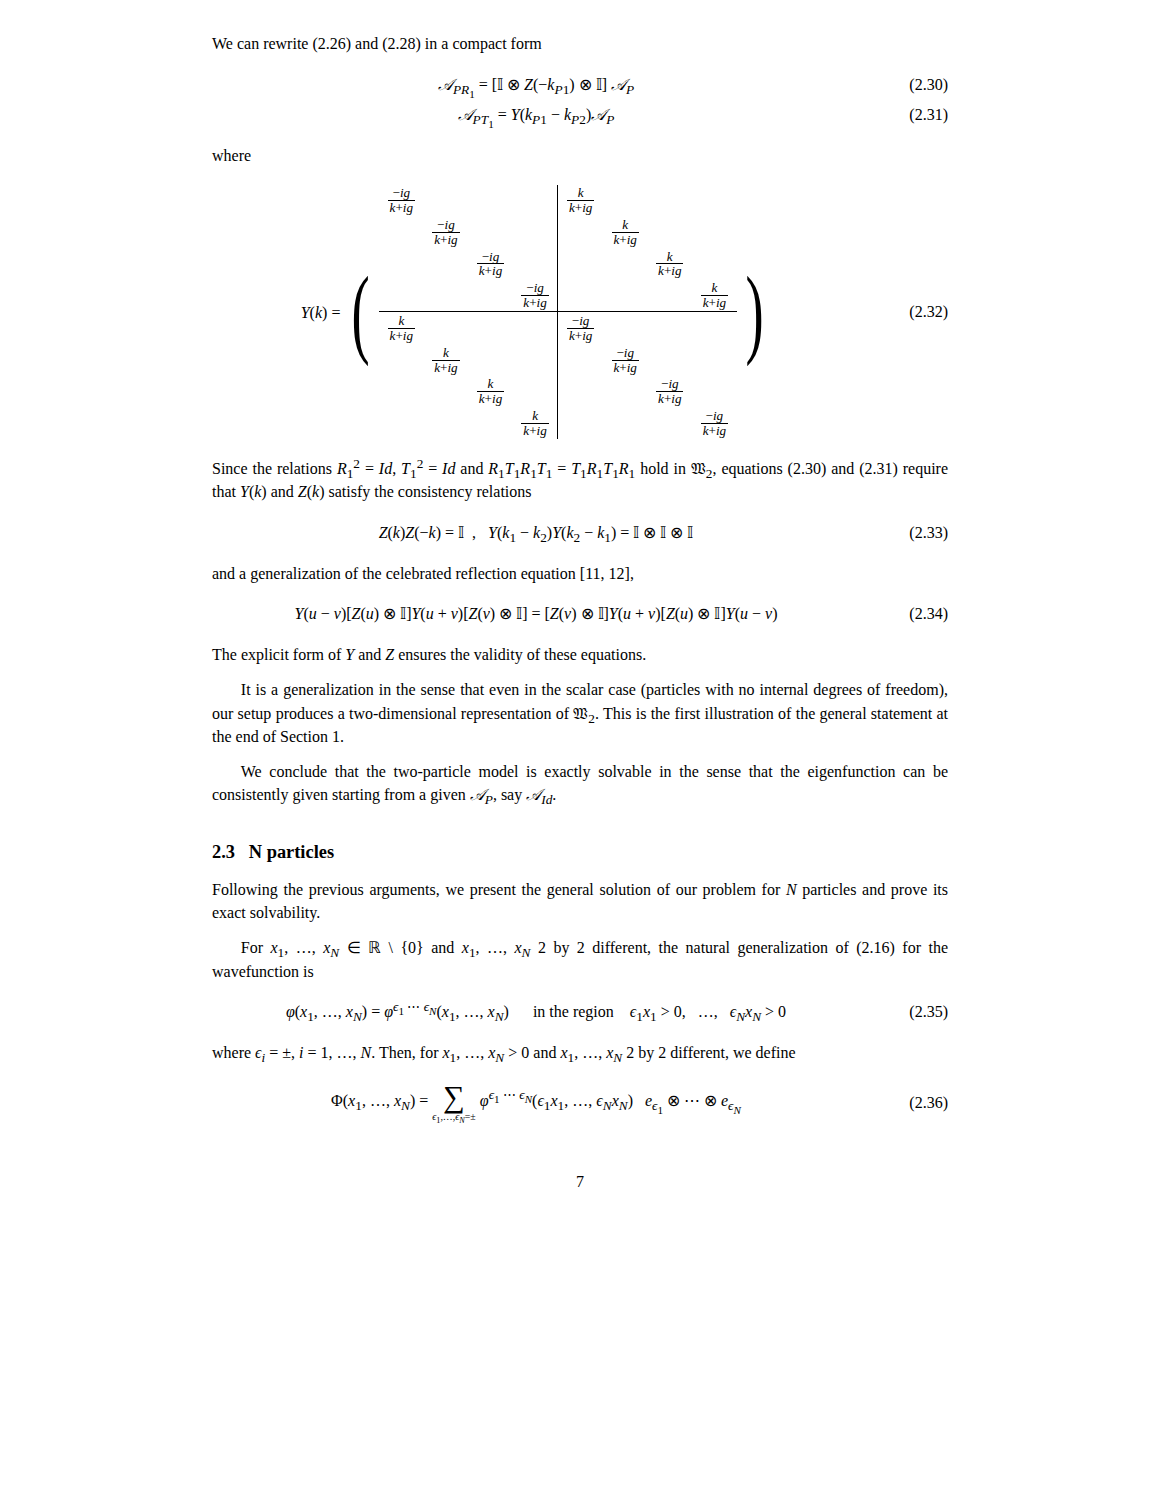We can rewrite (2.26) and (2.28) in a compact form
𝒜PR1 = [𝕀 ⊗ Z(−kP1) ⊗ 𝕀] 𝒜P
(2.30)
𝒜PT1 = Y(kP1 − kP2)𝒜P
(2.31)
where
Y(k) = (
| − ig k + ig | | | | k k + ig | | | |
| | − ig k + ig | | | | k k + ig | | |
| | | − ig k + ig | | | | k k + ig | |
| | | | − ig k + ig | | | | k k + ig |
| k k + ig | | | | − ig k + ig | | | |
| | k k + ig | | | | − ig k + ig | | |
| | | k k + ig | | | | − ig k + ig | |
| | | | k k + ig | | | | − ig k + ig |
)
(2.32)
Since the relations R12 = Id, T12 = Id and R1T1R1T1 = T1R1T1R1 hold in 𝔚2, equations (2.30) and (2.31) require that Y(k) and Z(k) satisfy the consistency relations
Z(k)Z(−k) = 𝕀 , Y(k1 − k2)Y(k2 − k1) = 𝕀 ⊗ 𝕀 ⊗ 𝕀
(2.33)
and a generalization of the celebrated reflection equation [11, 12],
Y(u − v)[Z(u) ⊗ 𝕀]Y(u + v)[Z(v) ⊗ 𝕀] = [Z(v) ⊗ 𝕀]Y(u + v)[Z(u) ⊗ 𝕀]Y(u − v)
(2.34)
The explicit form of Y and Z ensures the validity of these equations.
It is a generalization in the sense that even in the scalar case (particles with no internal degrees of freedom), our setup produces a two-dimensional representation of 𝔚2. This is the first illustration of the general statement at the end of Section 1.
We conclude that the two-particle model is exactly solvable in the sense that the eigenfunction can be consistently given starting from a given 𝒜P, say 𝒜Id.
2.3 N particles
Following the previous arguments, we present the general solution of our problem for N particles and prove its exact solvability.
For x1, …, xN ∈ ℝ \ {0} and x1, …, xN 2 by 2 different, the natural generalization of (2.16) for the wavefunction is
φ(x1, …, xN) = φϵ1 ⋯ ϵN(x1, …, xN) in the region ϵ1x1 > 0, …, ϵNxN > 0
(2.35)
where ϵi = ±, i = 1, …, N. Then, for x1, …, xN > 0 and x1, …, xN 2 by 2 different, we define
Φ(x1, …, xN) = ∑ϵ1,…,ϵN=± φϵ1 ⋯ ϵN(ϵ1x1, …, ϵNxN) eϵ1 ⊗ ⋯ ⊗ eϵN
(2.36)
7